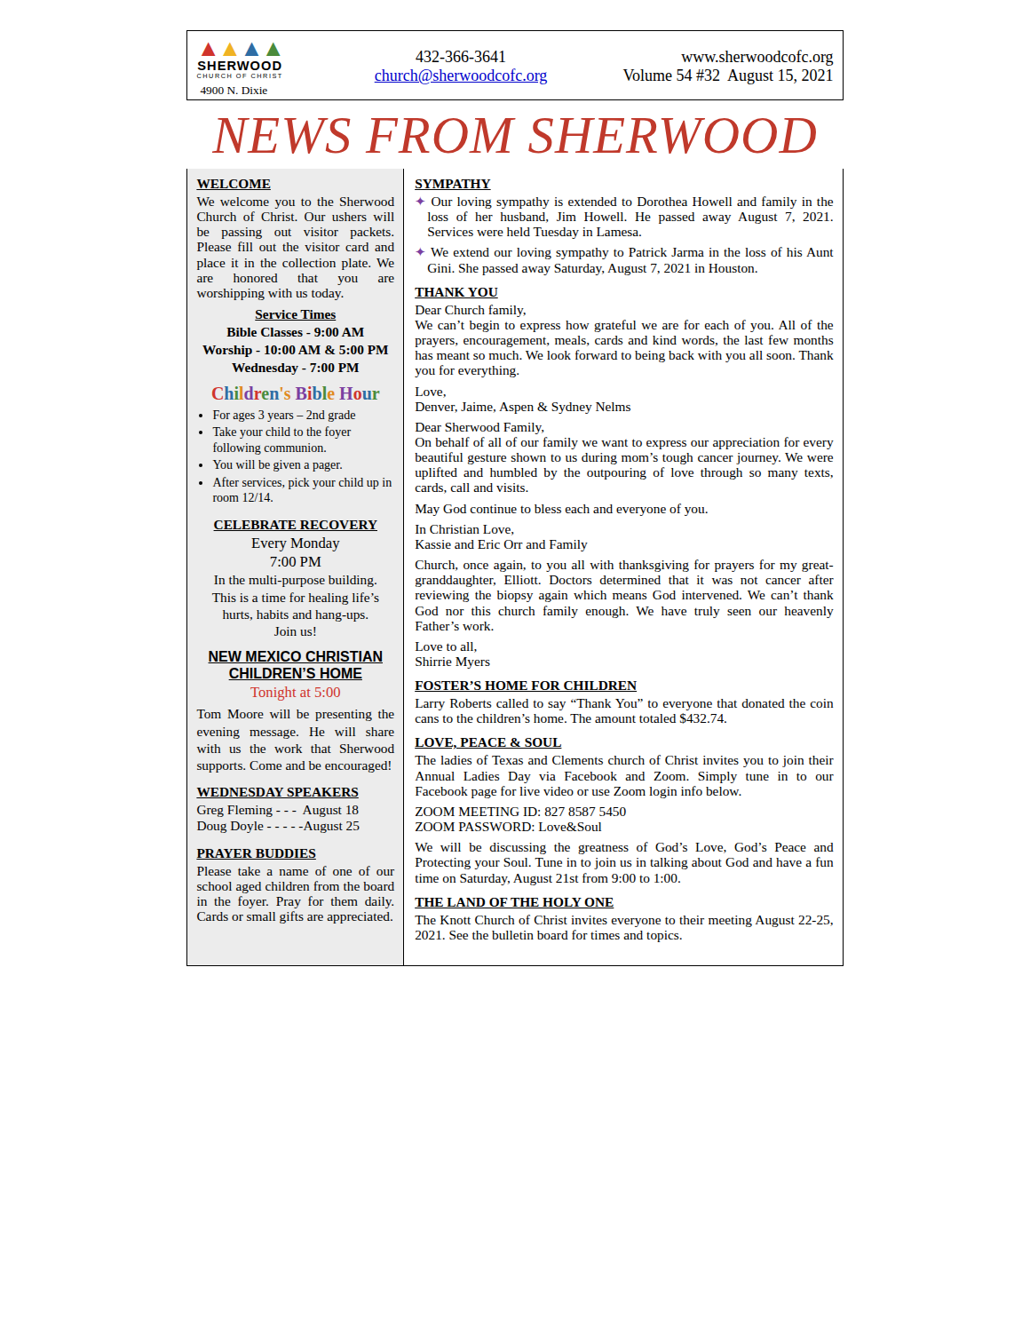▲▲▲▲
SHERWOOD
CHURCH OF CHRIST
4900 N. Dixie
432-366-3641
www.sherwoodcofc.org
church@sherwoodcofc.org
Volume 54 #32 August 15, 2021
NEWS FROM SHERWOOD
Welcome
We welcome you to the Sherwood Church of Christ. Our ushers will be passing out visitor packets. Please fill out the visitor card and place it in the collection plate. We are honored that you are worshipping with us today.
Service Times
Bible Classes - 9:00 AM
Worship - 10:00 AM & 5:00 PM
Wednesday - 7:00 PM
Children's Bible Hour
For ages 3 years – 2nd grade
Take your child to the foyer following communion.
You will be given a pager.
After services, pick your child up in room 12/14.
Celebrate Recovery
Every Monday
7:00 PM
In the multi-purpose building.
This is a time for healing life’s hurts, habits and hang-ups.
Join us!
NEW MEXICO CHRISTIAN
CHILDREN’S HOME
Tonight at 5:00
Tom Moore will be presenting the evening message. He will share with us the work that Sherwood supports. Come and be encouraged!
Wednesday Speakers
Greg Fleming - - - August 18
Doug Doyle - - - - -August 25
Prayer Buddies
Please take a name of one of our school aged children from the board in the foyer. Pray for them daily. Cards or small gifts are appreciated.
Sympathy
✦ Our loving sympathy is extended to Dorothea Howell and family in the loss of her husband, Jim Howell. He passed away August 7, 2021. Services were held Tuesday in Lamesa.
✦ We extend our loving sympathy to Patrick Jarma in the loss of his Aunt Gini. She passed away Saturday, August 7, 2021 in Houston.
Thank You
Dear Church family,
We can’t begin to express how grateful we are for each of you. All of the prayers, encouragement, meals, cards and kind words, the last few months has meant so much. We look forward to being back with you all soon. Thank you for everything.
Love,
Denver, Jaime, Aspen & Sydney Nelms
Dear Sherwood Family,
On behalf of all of our family we want to express our appreciation for every beautiful gesture shown to us during mom’s tough cancer journey. We were uplifted and humbled by the outpouring of love through so many texts, cards, call and visits.
May God continue to bless each and everyone of you.
In Christian Love,
Kassie and Eric Orr and Family
Church, once again, to you all with thanksgiving for prayers for my great-granddaughter, Elliott. Doctors determined that it was not cancer after reviewing the biopsy again which means God intervened. We can’t thank God nor this church family enough. We have truly seen our heavenly Father’s work.
Love to all,
Shirrie Myers
Foster’s Home for Children
Larry Roberts called to say “Thank You” to everyone that donated the coin cans to the children’s home. The amount totaled $432.74.
Love, Peace & Soul
The ladies of Texas and Clements church of Christ invites you to join their Annual Ladies Day via Facebook and Zoom. Simply tune in to our Facebook page for live video or use Zoom login info below.
ZOOM MEETING ID: 827 8587 5450
ZOOM PASSWORD: Love&Soul
We will be discussing the greatness of God’s Love, God’s Peace and Protecting your Soul. Tune in to join us in talking about God and have a fun time on Saturday, August 21st from 9:00 to 1:00.
The Land of the Holy One
The Knott Church of Christ invites everyone to their meeting August 22-25, 2021. See the bulletin board for times and topics.